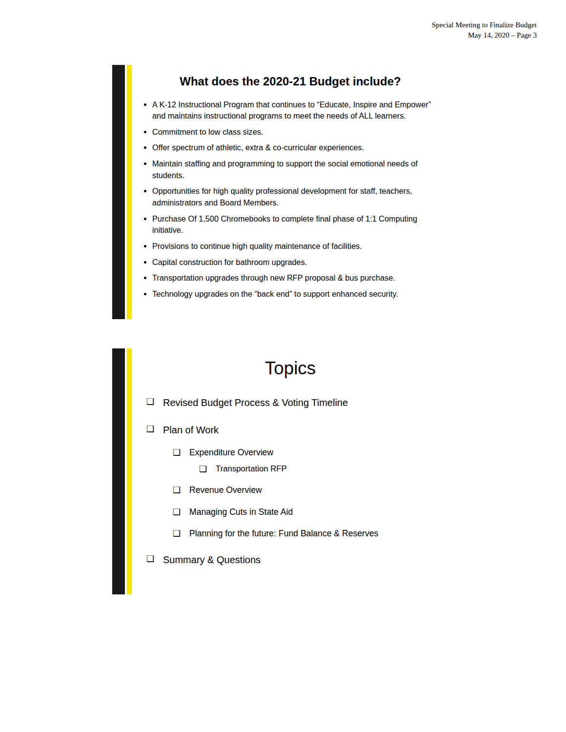Special Meeting to Finalize Budget
May 14, 2020 – Page 3
What does the 2020-21 Budget include?
A K-12 Instructional Program that continues to “Educate, Inspire and Empower” and maintains instructional programs to meet the needs of ALL learners.
Commitment to low class sizes.
Offer spectrum of athletic, extra & co-curricular experiences.
Maintain staffing and programming to support the social emotional needs of students.
Opportunities for high quality professional development for staff, teachers, administrators and Board Members.
Purchase Of 1,500 Chromebooks to complete final phase of 1:1 Computing initiative.
Provisions to continue high quality maintenance of facilities.
Capital construction for bathroom upgrades.
Transportation upgrades through new RFP proposal & bus purchase.
Technology upgrades on the “back end” to support enhanced security.
Topics
Revised Budget Process & Voting Timeline
Plan of Work
Expenditure Overview
Transportation RFP
Revenue Overview
Managing Cuts in State Aid
Planning for the future: Fund Balance & Reserves
Summary & Questions